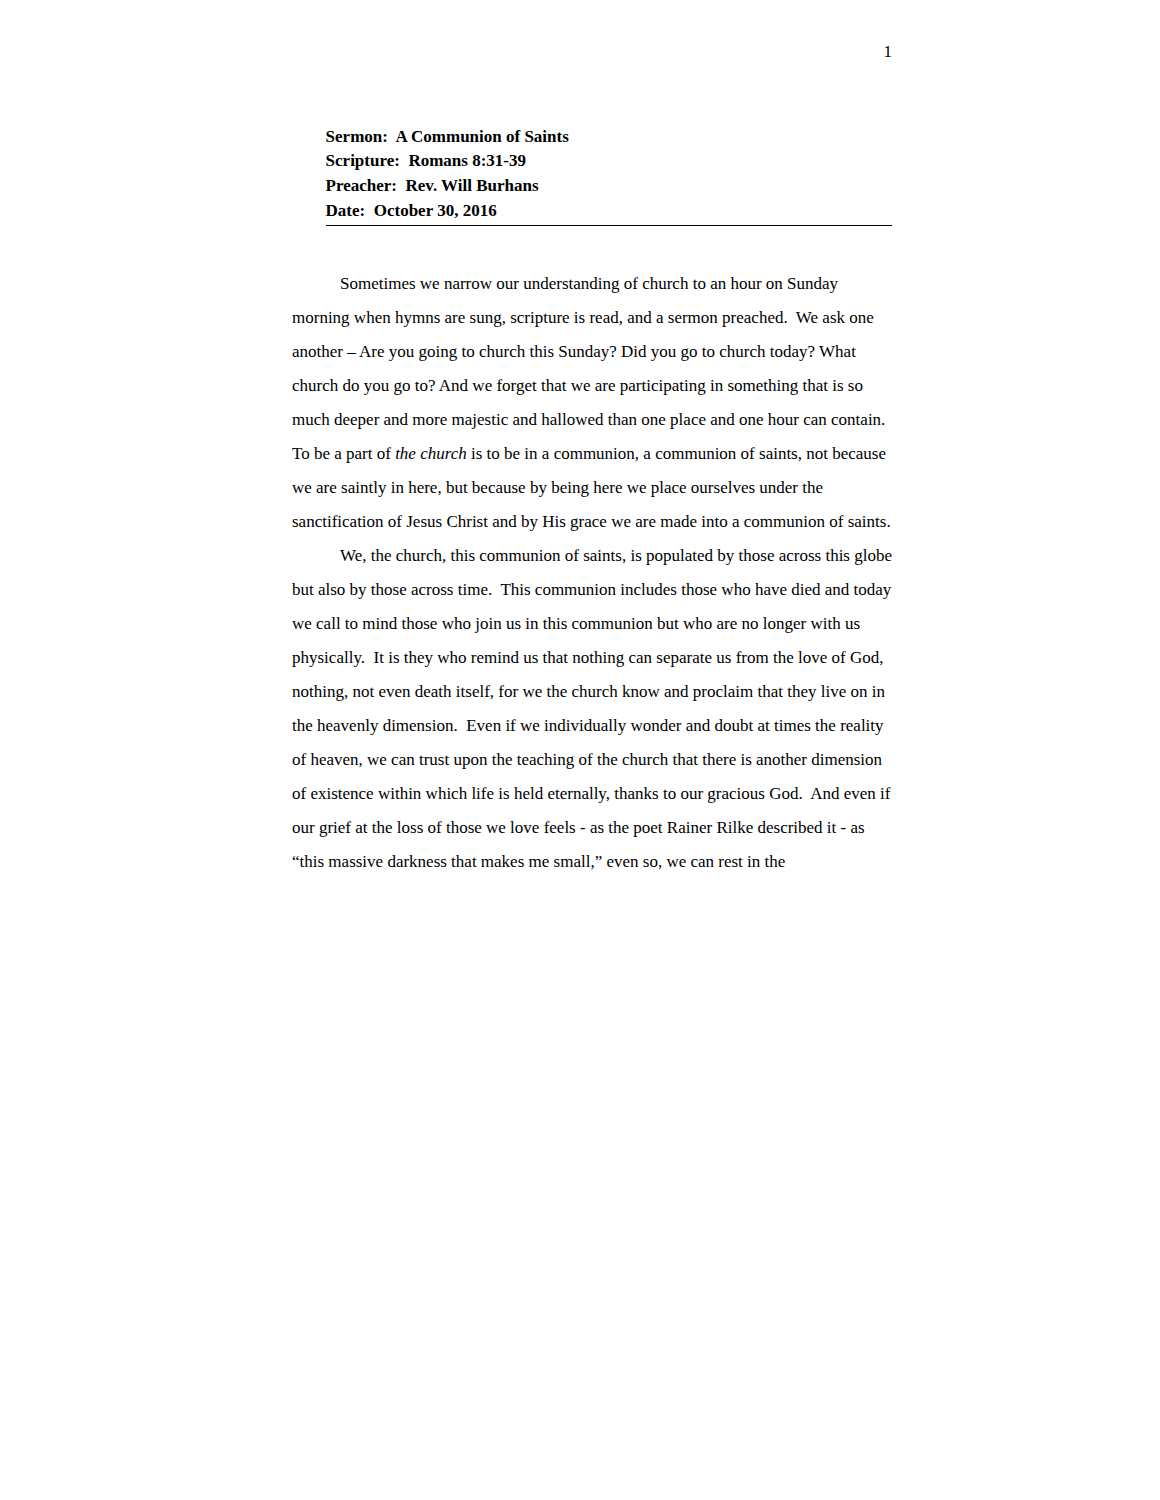1
Sermon: A Communion of Saints
Scripture: Romans 8:31-39
Preacher: Rev. Will Burhans
Date: October 30, 2016
Sometimes we narrow our understanding of church to an hour on Sunday morning when hymns are sung, scripture is read, and a sermon preached. We ask one another – Are you going to church this Sunday? Did you go to church today? What church do you go to? And we forget that we are participating in something that is so much deeper and more majestic and hallowed than one place and one hour can contain. To be a part of the church is to be in a communion, a communion of saints, not because we are saintly in here, but because by being here we place ourselves under the sanctification of Jesus Christ and by His grace we are made into a communion of saints.
We, the church, this communion of saints, is populated by those across this globe but also by those across time. This communion includes those who have died and today we call to mind those who join us in this communion but who are no longer with us physically. It is they who remind us that nothing can separate us from the love of God, nothing, not even death itself, for we the church know and proclaim that they live on in the heavenly dimension. Even if we individually wonder and doubt at times the reality of heaven, we can trust upon the teaching of the church that there is another dimension of existence within which life is held eternally, thanks to our gracious God. And even if our grief at the loss of those we love feels - as the poet Rainer Rilke described it - as “this massive darkness that makes me small,” even so, we can rest in the